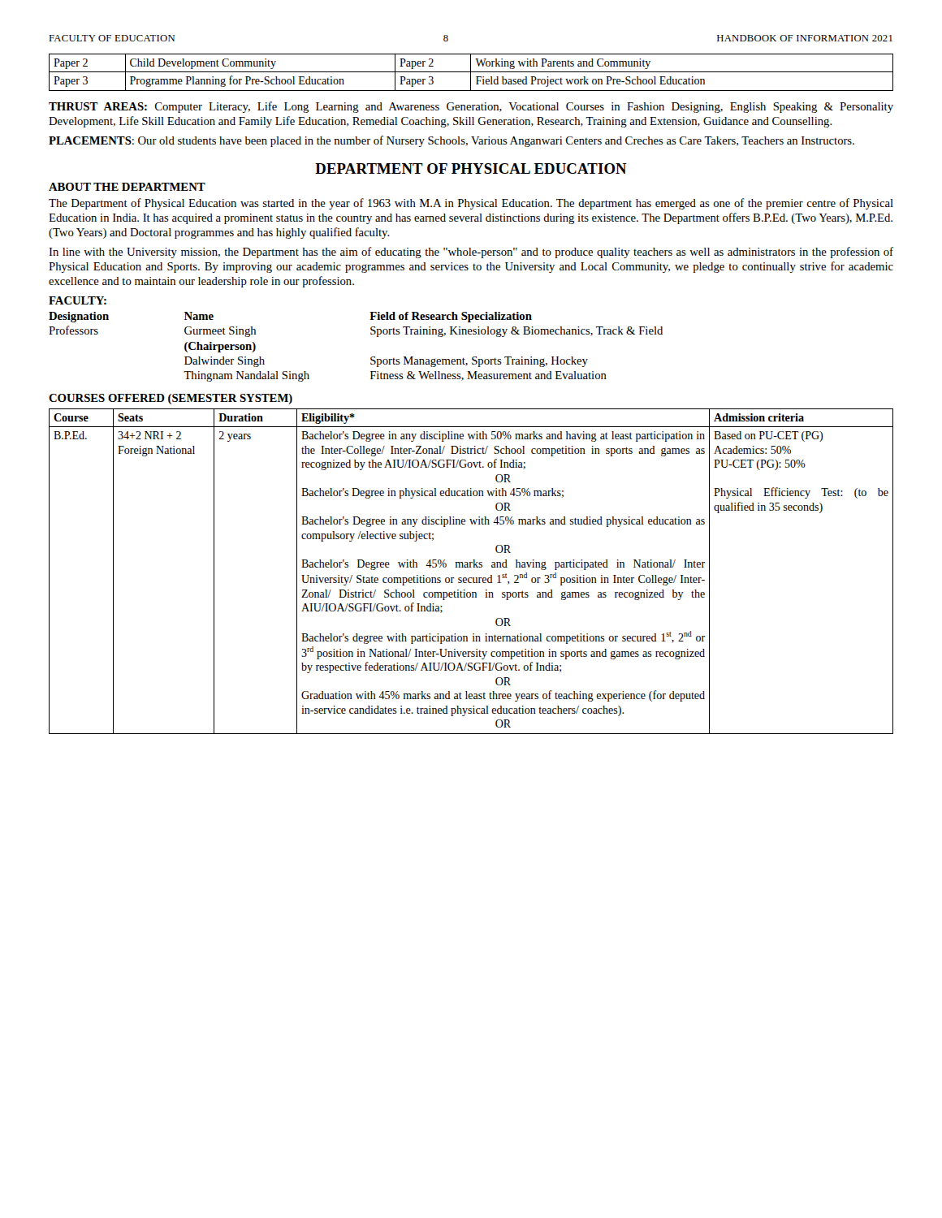FACULTY OF EDUCATION
8
HANDBOOK OF INFORMATION 2021
| Paper 2 | Child Development Community | Paper 2 | Working with Parents and Community |
| Paper 3 | Programme Planning for Pre-School Education | Paper 3 | Field based Project work on Pre-School Education |
THRUST AREAS: Computer Literacy, Life Long Learning and Awareness Generation, Vocational Courses in Fashion Designing, English Speaking & Personality Development, Life Skill Education and Family Life Education, Remedial Coaching, Skill Generation, Research, Training and Extension, Guidance and Counselling.
PLACEMENTS: Our old students have been placed in the number of Nursery Schools, Various Anganwari Centers and Creches as Care Takers, Teachers an Instructors.
DEPARTMENT OF PHYSICAL EDUCATION
About the Department
The Department of Physical Education was started in the year of 1963 with M.A in Physical Education. The department has emerged as one of the premier centre of Physical Education in India. It has acquired a prominent status in the country and has earned several distinctions during its existence. The Department offers B.P.Ed. (Two Years), M.P.Ed. (Two Years) and Doctoral programmes and has highly qualified faculty.
In line with the University mission, the Department has the aim of educating the "whole-person" and to produce quality teachers as well as administrators in the profession of Physical Education and Sports. By improving our academic programmes and services to the University and Local Community, we pledge to continually strive for academic excellence and to maintain our leadership role in our profession.
Faculty:
| Designation | Name | Field of Research Specialization |
| Professors | Gurmeet Singh (Chairperson) | Sports Training, Kinesiology & Biomechanics, Track & Field |
| | Dalwinder Singh | Sports Management, Sports Training, Hockey |
| | Thingnam Nandalal Singh | Fitness & Wellness, Measurement and Evaluation |
Courses Offered (Semester System)
| Course | Seats | Duration | Eligibility* | Admission criteria |
| --- | --- | --- | --- | --- |
| B.P.Ed. | 34+2 NRI + 2 Foreign National | 2 years | Bachelor's Degree in any discipline with 50% marks and having at least participation in the Inter-College/ Inter-Zonal/ District/ School competition in sports and games as recognized by the AIU/IOA/SGFI/Govt. of India; OR Bachelor's Degree in physical education with 45% marks; OR Bachelor's Degree in any discipline with 45% marks and studied physical education as compulsory /elective subject; OR Bachelor's Degree with 45% marks and having participated in National/ Inter University/ State competitions or secured 1 st , 2 nd or 3 rd position in Inter College/ Inter- Zonal/ District/ School competition in sports and games as recognized by the AIU/IOA/SGFI/Govt. of India; OR Bachelor's degree with participation in international competitions or secured 1 st , 2 nd or 3 rd position in National/ Inter-University competition in sports and games as recognized by respective federations/ AIU/IOA/SGFI/Govt. of India; OR Graduation with 45% marks and at least three years of teaching experience (for deputed in-service candidates i.e. trained physical education teachers/ coaches). OR | Based on PU-CET (PG) Academics: 50% PU-CET (PG): 50% Physical Efficiency Test: (to be qualified in 35 seconds) |